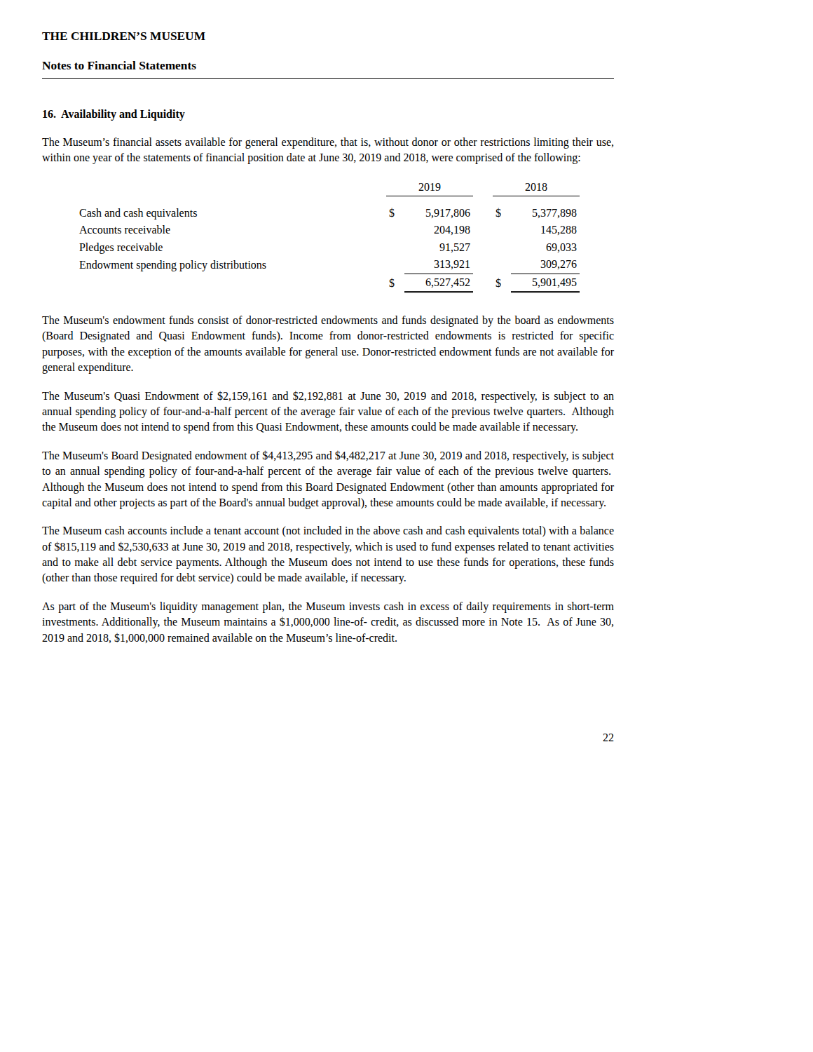THE CHILDREN’S MUSEUM
Notes to Financial Statements
16. Availability and Liquidity
The Museum’s financial assets available for general expenditure, that is, without donor or other restrictions limiting their use, within one year of the statements of financial position date at June 30, 2019 and 2018, were comprised of the following:
| | 2019 | | 2018 |
| Cash and cash equivalents | $ | 5,917,806 | | $ | 5,377,898 |
| Accounts receivable | | 204,198 | | | 145,288 |
| Pledges receivable | | 91,527 | | | 69,033 |
| Endowment spending policy distributions | | 313,921 | | | 309,276 |
| | $ | 6,527,452 | | $ | 5,901,495 |
The Museum's endowment funds consist of donor-restricted endowments and funds designated by the board as endowments (Board Designated and Quasi Endowment funds). Income from donor-restricted endowments is restricted for specific purposes, with the exception of the amounts available for general use. Donor-restricted endowment funds are not available for general expenditure.
The Museum's Quasi Endowment of $2,159,161 and $2,192,881 at June 30, 2019 and 2018, respectively, is subject to an annual spending policy of four-and-a-half percent of the average fair value of each of the previous twelve quarters. Although the Museum does not intend to spend from this Quasi Endowment, these amounts could be made available if necessary.
The Museum's Board Designated endowment of $4,413,295 and $4,482,217 at June 30, 2019 and 2018, respectively, is subject to an annual spending policy of four-and-a-half percent of the average fair value of each of the previous twelve quarters. Although the Museum does not intend to spend from this Board Designated Endowment (other than amounts appropriated for capital and other projects as part of the Board's annual budget approval), these amounts could be made available, if necessary.
The Museum cash accounts include a tenant account (not included in the above cash and cash equivalents total) with a balance of $815,119 and $2,530,633 at June 30, 2019 and 2018, respectively, which is used to fund expenses related to tenant activities and to make all debt service payments. Although the Museum does not intend to use these funds for operations, these funds (other than those required for debt service) could be made available, if necessary.
As part of the Museum's liquidity management plan, the Museum invests cash in excess of daily requirements in short-term investments. Additionally, the Museum maintains a $1,000,000 line-of- credit, as discussed more in Note 15. As of June 30, 2019 and 2018, $1,000,000 remained available on the Museum’s line-of-credit.
22